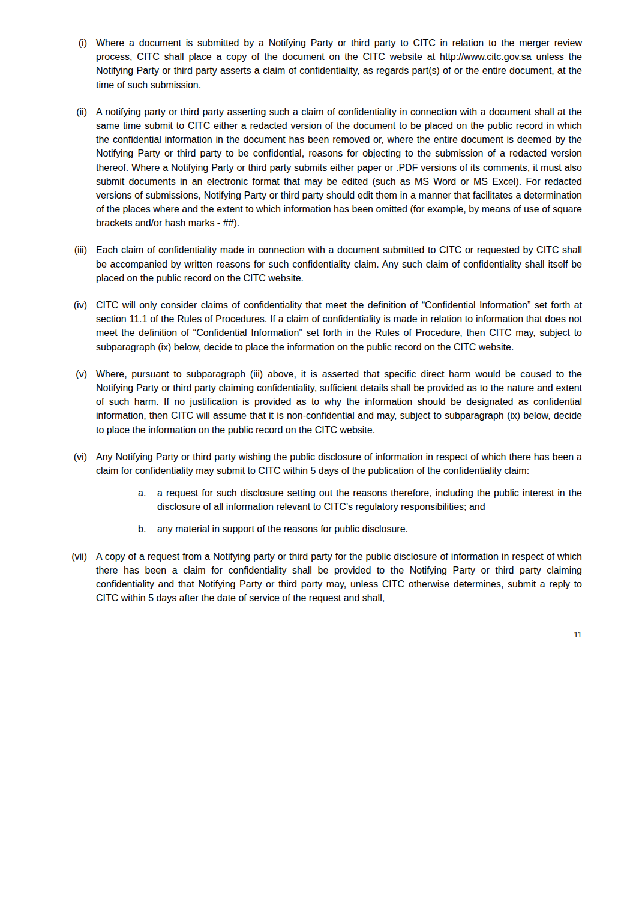(i) Where a document is submitted by a Notifying Party or third party to CITC in relation to the merger review process, CITC shall place a copy of the document on the CITC website at http://www.citc.gov.sa unless the Notifying Party or third party asserts a claim of confidentiality, as regards part(s) of or the entire document, at the time of such submission.
(ii) A notifying party or third party asserting such a claim of confidentiality in connection with a document shall at the same time submit to CITC either a redacted version of the document to be placed on the public record in which the confidential information in the document has been removed or, where the entire document is deemed by the Notifying Party or third party to be confidential, reasons for objecting to the submission of a redacted version thereof. Where a Notifying Party or third party submits either paper or .PDF versions of its comments, it must also submit documents in an electronic format that may be edited (such as MS Word or MS Excel). For redacted versions of submissions, Notifying Party or third party should edit them in a manner that facilitates a determination of the places where and the extent to which information has been omitted (for example, by means of use of square brackets and/or hash marks - ##).
(iii) Each claim of confidentiality made in connection with a document submitted to CITC or requested by CITC shall be accompanied by written reasons for such confidentiality claim. Any such claim of confidentiality shall itself be placed on the public record on the CITC website.
(iv) CITC will only consider claims of confidentiality that meet the definition of “Confidential Information” set forth at section 11.1 of the Rules of Procedures. If a claim of confidentiality is made in relation to information that does not meet the definition of “Confidential Information” set forth in the Rules of Procedure, then CITC may, subject to subparagraph (ix) below, decide to place the information on the public record on the CITC website.
(v) Where, pursuant to subparagraph (iii) above, it is asserted that specific direct harm would be caused to the Notifying Party or third party claiming confidentiality, sufficient details shall be provided as to the nature and extent of such harm. If no justification is provided as to why the information should be designated as confidential information, then CITC will assume that it is non-confidential and may, subject to subparagraph (ix) below, decide to place the information on the public record on the CITC website.
(vi) Any Notifying Party or third party wishing the public disclosure of information in respect of which there has been a claim for confidentiality may submit to CITC within 5 days of the publication of the confidentiality claim:
a. a request for such disclosure setting out the reasons therefore, including the public interest in the disclosure of all information relevant to CITC’s regulatory responsibilities; and
b. any material in support of the reasons for public disclosure.
(vii) A copy of a request from a Notifying party or third party for the public disclosure of information in respect of which there has been a claim for confidentiality shall be provided to the Notifying Party or third party claiming confidentiality and that Notifying Party or third party may, unless CITC otherwise determines, submit a reply to CITC within 5 days after the date of service of the request and shall,
11